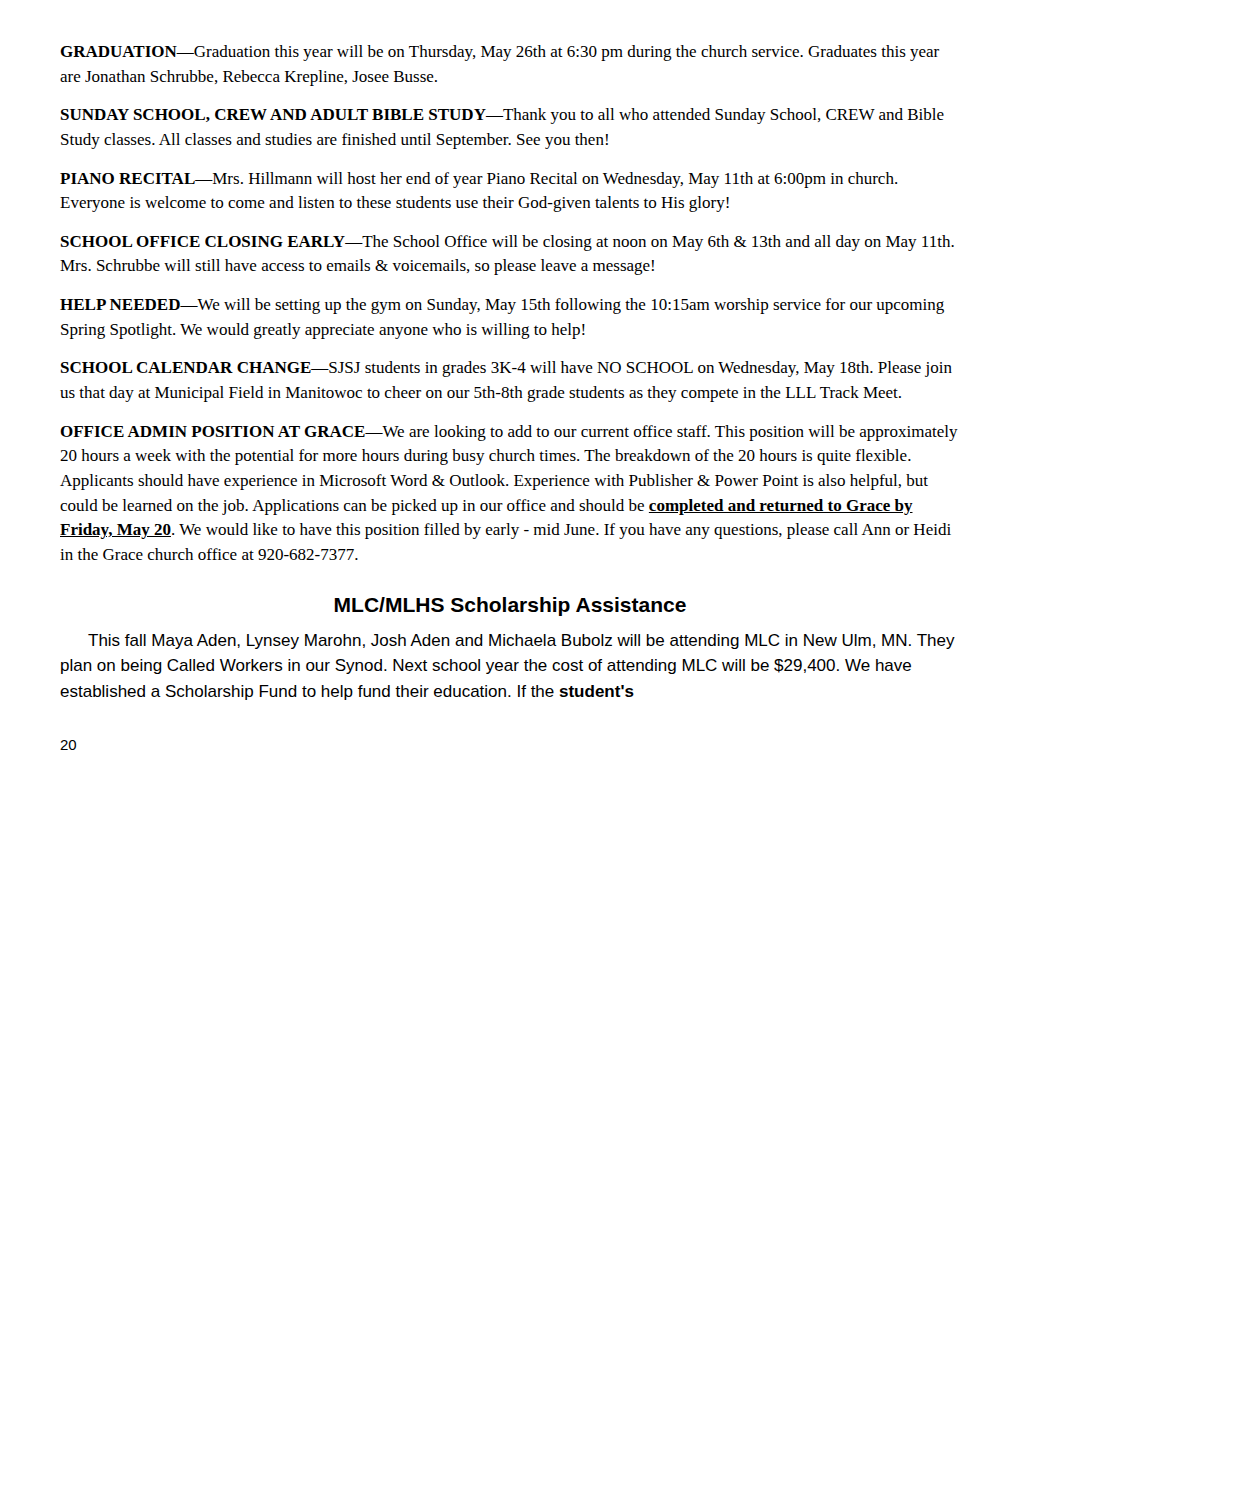GRADUATION—Graduation this year will be on Thursday, May 26th at 6:30 pm during the church service. Graduates this year are Jonathan Schrubbe, Rebecca Krepline, Josee Busse.
SUNDAY SCHOOL, CREW AND ADULT BIBLE STUDY—Thank you to all who attended Sunday School, CREW and Bible Study classes. All classes and studies are finished until September. See you then!
PIANO RECITAL—Mrs. Hillmann will host her end of year Piano Recital on Wednesday, May 11th at 6:00pm in church. Everyone is welcome to come and listen to these students use their God-given talents to His glory!
SCHOOL OFFICE CLOSING EARLY—The School Office will be closing at noon on May 6th & 13th and all day on May 11th. Mrs. Schrubbe will still have access to emails & voicemails, so please leave a message!
HELP NEEDED—We will be setting up the gym on Sunday, May 15th following the 10:15am worship service for our upcoming Spring Spotlight. We would greatly appreciate anyone who is willing to help!
SCHOOL CALENDAR CHANGE—SJSJ students in grades 3K-4 will have NO SCHOOL on Wednesday, May 18th. Please join us that day at Municipal Field in Manitowoc to cheer on our 5th-8th grade students as they compete in the LLL Track Meet.
OFFICE ADMIN POSITION AT GRACE—We are looking to add to our current office staff. This position will be approximately 20 hours a week with the potential for more hours during busy church times. The breakdown of the 20 hours is quite flexible. Applicants should have experience in Microsoft Word & Outlook. Experience with Publisher & Power Point is also helpful, but could be learned on the job. Applications can be picked up in our office and should be completed and returned to Grace by Friday, May 20. We would like to have this position filled by early - mid June. If you have any questions, please call Ann or Heidi in the Grace church office at 920-682-7377.
MLC/MLHS Scholarship Assistance
This fall Maya Aden, Lynsey Marohn, Josh Aden and Michaela Bubolz will be attending MLC in New Ulm, MN. They plan on being Called Workers in our Synod. Next school year the cost of attending MLC will be $29,400. We have established a Scholarship Fund to help fund their education. If the student's
20